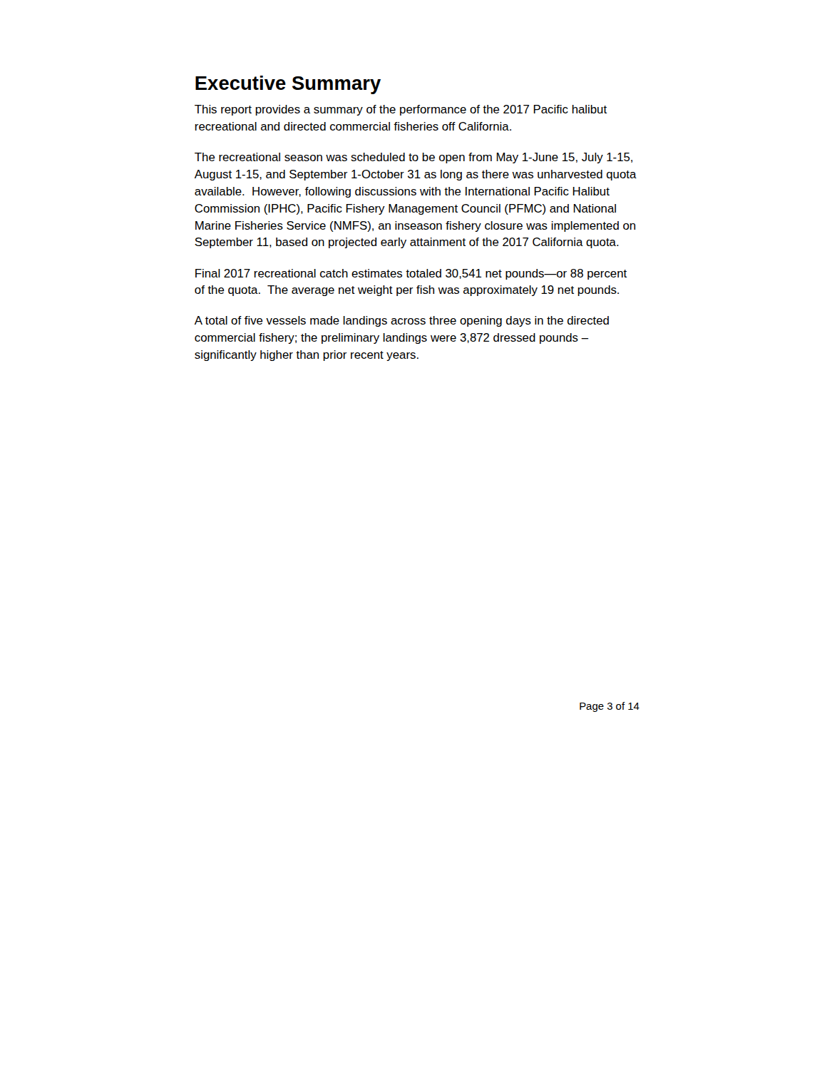Executive Summary
This report provides a summary of the performance of the 2017 Pacific halibut recreational and directed commercial fisheries off California.
The recreational season was scheduled to be open from May 1-June 15, July 1-15, August 1-15, and September 1-October 31 as long as there was unharvested quota available. However, following discussions with the International Pacific Halibut Commission (IPHC), Pacific Fishery Management Council (PFMC) and National Marine Fisheries Service (NMFS), an inseason fishery closure was implemented on September 11, based on projected early attainment of the 2017 California quota.
Final 2017 recreational catch estimates totaled 30,541 net pounds—or 88 percent of the quota. The average net weight per fish was approximately 19 net pounds.
A total of five vessels made landings across three opening days in the directed commercial fishery; the preliminary landings were 3,872 dressed pounds – significantly higher than prior recent years.
Page 3 of 14